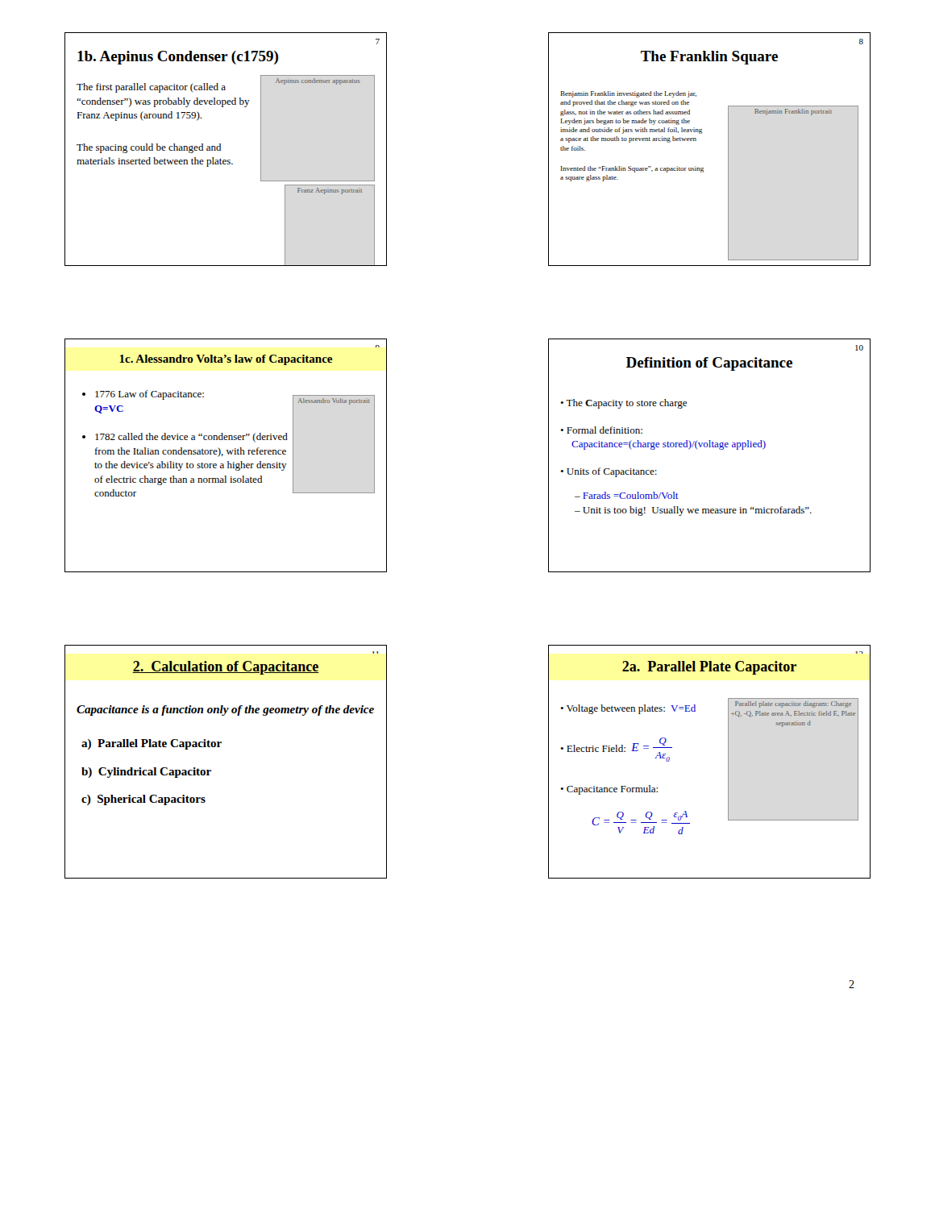7
1b. Aepinus Condenser (c1759)
The first parallel capacitor (called a “condenser”) was probably developed by Franz Aepinus (around 1759).
The spacing could be changed and materials inserted between the plates.
Aepinus condenser apparatus
Franz Aepinus portrait
8
The Franklin Square
Benjamin Franklin investigated the Leyden jar, and proved that the charge was stored on the glass, not in the water as others had assumed Leyden jars began to be made by coating the inside and outside of jars with metal foil, leaving a space at the mouth to prevent arcing between the foils.
Invented the “Franklin Square”, a capacitor using a square glass plate.
Benjamin Franklin portrait
9
1c. Alessandro Volta’s law of Capacitance
1776 Law of Capacitance:
Q=VC
1782 called the device a “condenser” (derived from the Italian condensatore), with reference to the device's ability to store a higher density of electric charge than a normal isolated conductor
Alessandro Volta portrait
10
Definition of Capacitance
• The Capacity to store charge
• Formal definition:
Capacitance=(charge stored)/(voltage applied)
• Units of Capacitance:
Farads =Coulomb/Volt
Unit is too big! Usually we measure in “microfarads”.
11
2. Calculation of Capacitance
Capacitance is a function only of the geometry of the device
a) Parallel Plate Capacitor
b) Cylindrical Capacitor
c) Spherical Capacitors
12
2a. Parallel Plate Capacitor
• Voltage between plates: V=Ed
• Electric Field: E = Q Aε0
• Capacitance Formula:
C = Q V = Q Ed = ε0 A d
Parallel plate capacitor diagram: Charge +Q, -Q, Plate area A, Electric field E, Plate separation d
2